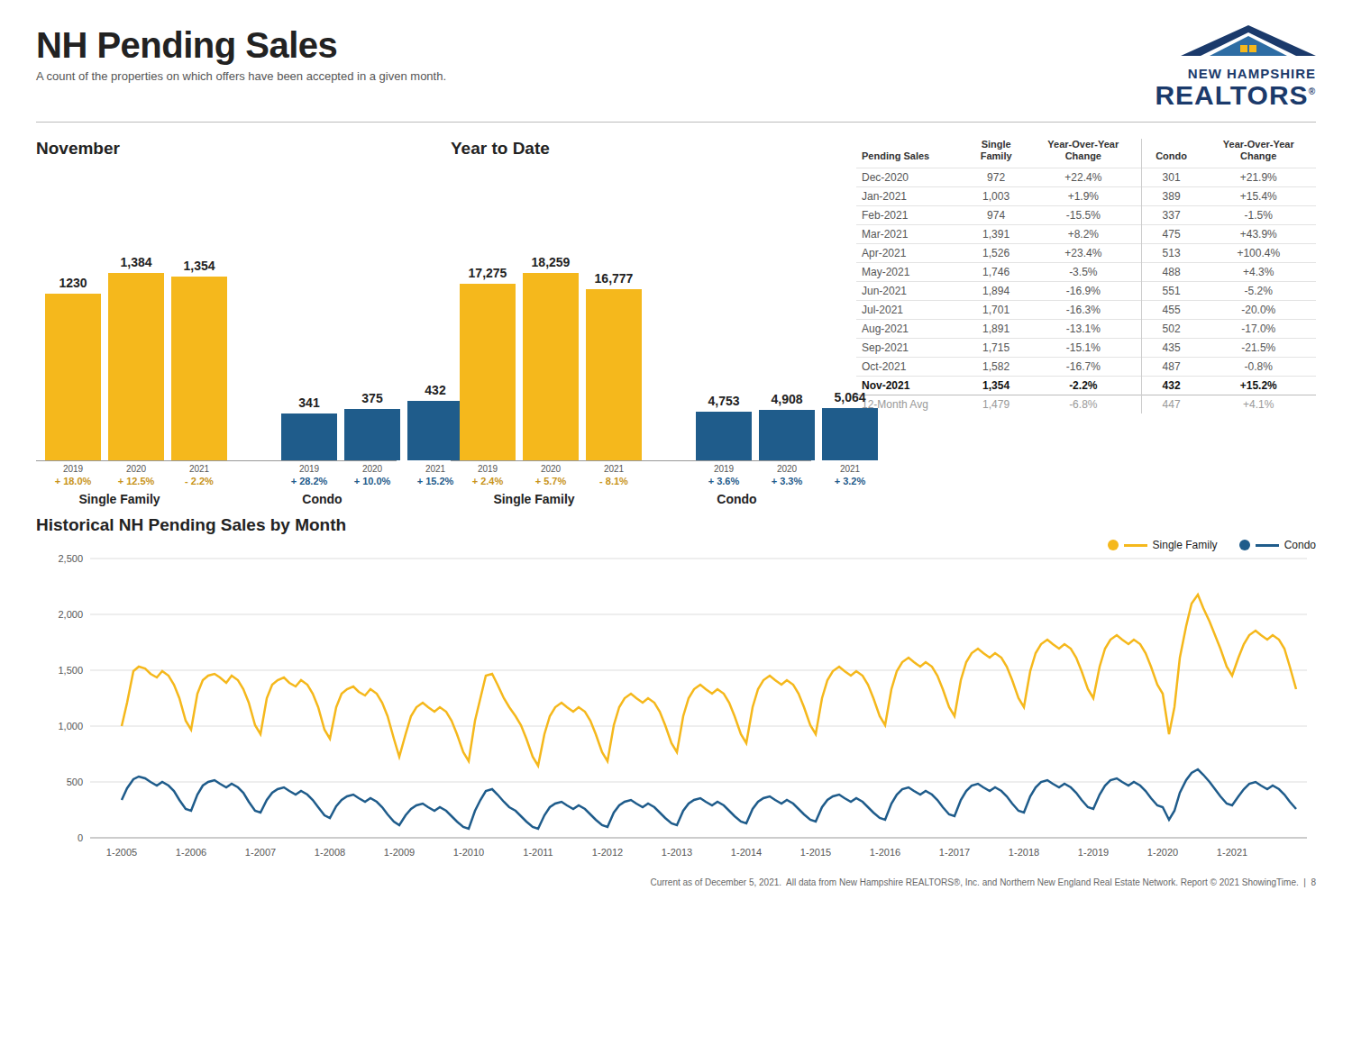NH Pending Sales
A count of the properties on which offers have been accepted in a given month.
NEW HAMPSHIRE
REALTORS®
November
1230
1,384
1,354
341
375
432
2019
+ 18.0%
2020
+ 12.5%
2021
- 2.2%
2019
+ 28.2%
2020
+ 10.0%
2021
+ 15.2%
Single Family
Condo
Year to Date
17,275
18,259
16,777
4,753
4,908
5,064
2019
+ 2.4%
2020
+ 5.7%
2021
- 8.1%
2019
+ 3.6%
2020
+ 3.3%
2021
+ 3.2%
Single Family
Condo
| Pending Sales | Single Family | Year-Over-Year Change | Condo | Year-Over-Year Change |
| --- | --- | --- | --- | --- |
| Dec-2020 | 972 | +22.4% | 301 | +21.9% |
| Jan-2021 | 1,003 | +1.9% | 389 | +15.4% |
| Feb-2021 | 974 | -15.5% | 337 | -1.5% |
| Mar-2021 | 1,391 | +8.2% | 475 | +43.9% |
| Apr-2021 | 1,526 | +23.4% | 513 | +100.4% |
| May-2021 | 1,746 | -3.5% | 488 | +4.3% |
| Jun-2021 | 1,894 | -16.9% | 551 | -5.2% |
| Jul-2021 | 1,701 | -16.3% | 455 | -20.0% |
| Aug-2021 | 1,891 | -13.1% | 502 | -17.0% |
| Sep-2021 | 1,715 | -15.1% | 435 | -21.5% |
| Oct-2021 | 1,582 | -16.7% | 487 | -0.8% |
| Nov-2021 | 1,354 | -2.2% | 432 | +15.2% |
| 12-Month Avg | 1,479 | -6.8% | 447 | +4.1% |
Historical NH Pending Sales by Month
Single Family Condo
2,500 2,000 1,500 1,000 500 0 1-2005 1-2006 1-2007 1-2008 1-2009 1-2010 1-2011 1-2012 1-2013 1-2014 1-2015 1-2016 1-2017 1-2018 1-2019 1-2020 1-2021
Current as of December 5, 2021. All data from New Hampshire REALTORS®, Inc. and Northern New England Real Estate Network. Report © 2021 ShowingTime. | 8